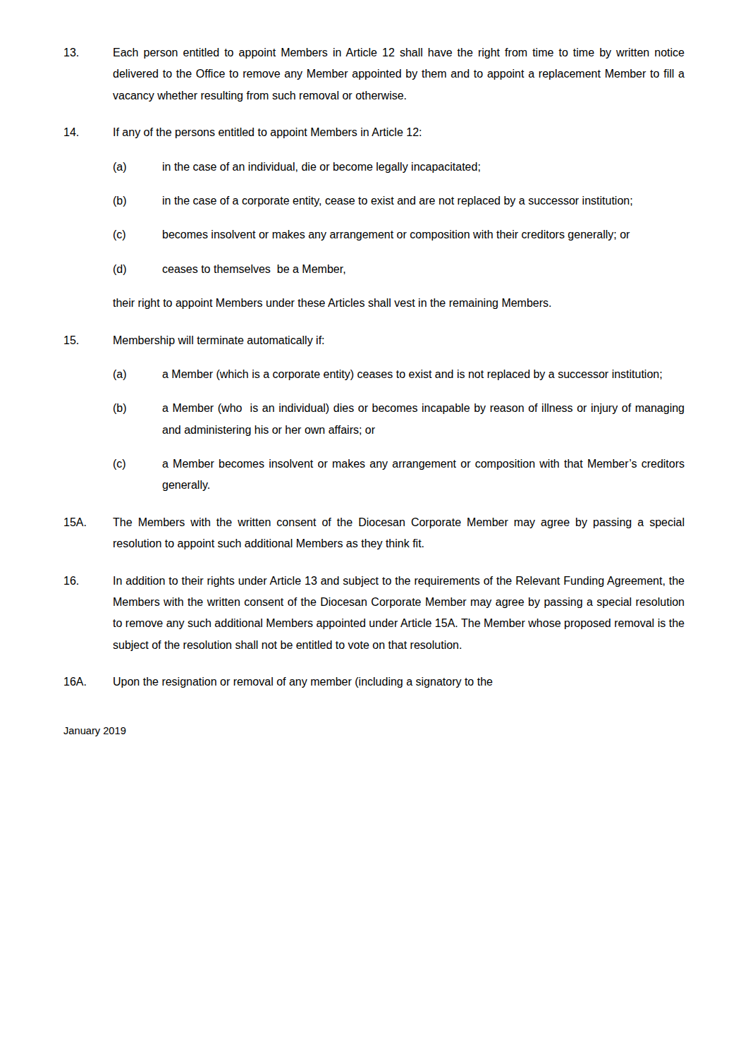13. Each person entitled to appoint Members in Article 12 shall have the right from time to time by written notice delivered to the Office to remove any Member appointed by them and to appoint a replacement Member to fill a vacancy whether resulting from such removal or otherwise.
14. If any of the persons entitled to appoint Members in Article 12:
(a) in the case of an individual, die or become legally incapacitated;
(b) in the case of a corporate entity, cease to exist and are not replaced by a successor institution;
(c) becomes insolvent or makes any arrangement or composition with their creditors generally; or
(d) ceases to themselves be a Member,
their right to appoint Members under these Articles shall vest in the remaining Members.
15. Membership will terminate automatically if:
(a) a Member (which is a corporate entity) ceases to exist and is not replaced by a successor institution;
(b) a Member (who is an individual) dies or becomes incapable by reason of illness or injury of managing and administering his or her own affairs; or
(c) a Member becomes insolvent or makes any arrangement or composition with that Member’s creditors generally.
15A. The Members with the written consent of the Diocesan Corporate Member may agree by passing a special resolution to appoint such additional Members as they think fit.
16. In addition to their rights under Article 13 and subject to the requirements of the Relevant Funding Agreement, the Members with the written consent of the Diocesan Corporate Member may agree by passing a special resolution to remove any such additional Members appointed under Article 15A. The Member whose proposed removal is the subject of the resolution shall not be entitled to vote on that resolution.
16A. Upon the resignation or removal of any member (including a signatory to the
January 2019